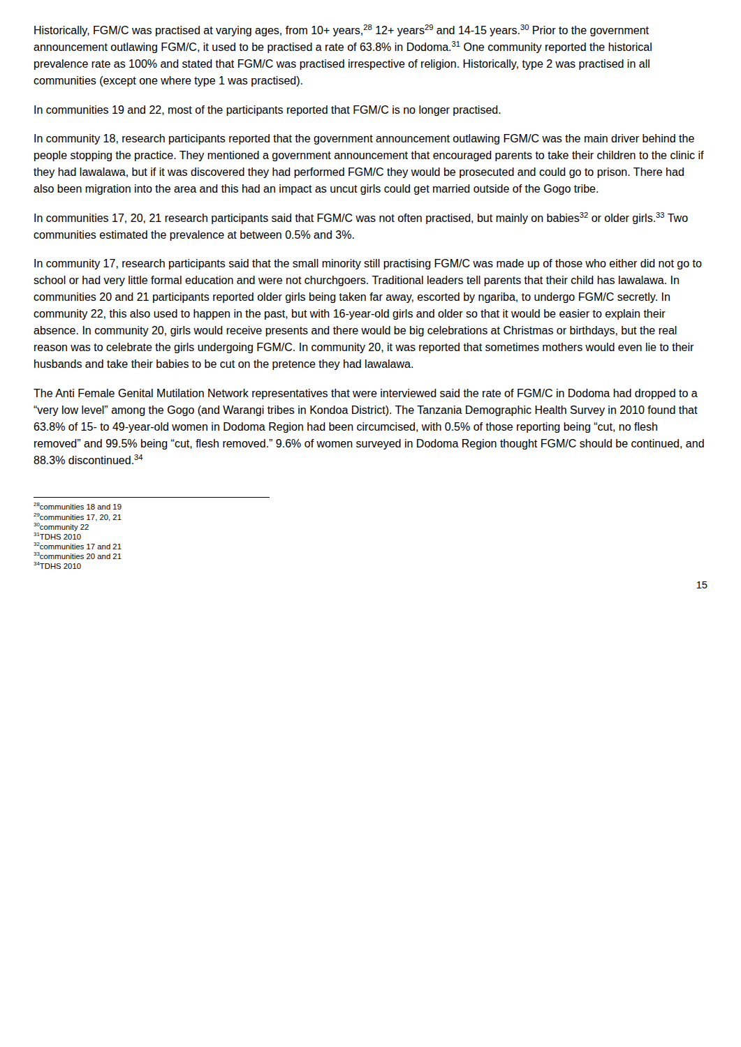Historically, FGM/C was practised at varying ages, from 10+ years,28 12+ years29 and 14-15 years.30 Prior to the government announcement outlawing FGM/C, it used to be practised a rate of 63.8% in Dodoma.31 One community reported the historical prevalence rate as 100% and stated that FGM/C was practised irrespective of religion. Historically, type 2 was practised in all communities (except one where type 1 was practised).
In communities 19 and 22, most of the participants reported that FGM/C is no longer practised.
In community 18, research participants reported that the government announcement outlawing FGM/C was the main driver behind the people stopping the practice. They mentioned a government announcement that encouraged parents to take their children to the clinic if they had lawalawa, but if it was discovered they had performed FGM/C they would be prosecuted and could go to prison. There had also been migration into the area and this had an impact as uncut girls could get married outside of the Gogo tribe.
In communities 17, 20, 21 research participants said that FGM/C was not often practised, but mainly on babies32 or older girls.33 Two communities estimated the prevalence at between 0.5% and 3%.
In community 17, research participants said that the small minority still practising FGM/C was made up of those who either did not go to school or had very little formal education and were not churchgoers. Traditional leaders tell parents that their child has lawalawa. In communities 20 and 21 participants reported older girls being taken far away, escorted by ngariba, to undergo FGM/C secretly. In community 22, this also used to happen in the past, but with 16-year-old girls and older so that it would be easier to explain their absence. In community 20, girls would receive presents and there would be big celebrations at Christmas or birthdays, but the real reason was to celebrate the girls undergoing FGM/C. In community 20, it was reported that sometimes mothers would even lie to their husbands and take their babies to be cut on the pretence they had lawalawa.
The Anti Female Genital Mutilation Network representatives that were interviewed said the rate of FGM/C in Dodoma had dropped to a “very low level” among the Gogo (and Warangi tribes in Kondoa District). The Tanzania Demographic Health Survey in 2010 found that 63.8% of 15- to 49-year-old women in Dodoma Region had been circumcised, with 0.5% of those reporting being “cut, no flesh removed” and 99.5% being “cut, flesh removed.” 9.6% of women surveyed in Dodoma Region thought FGM/C should be continued, and 88.3% discontinued.34
28communities 18 and 19
29communities 17, 20, 21
30community 22
31TDHS 2010
32communities 17 and 21
33communities 20 and 21
34TDHS 2010
15